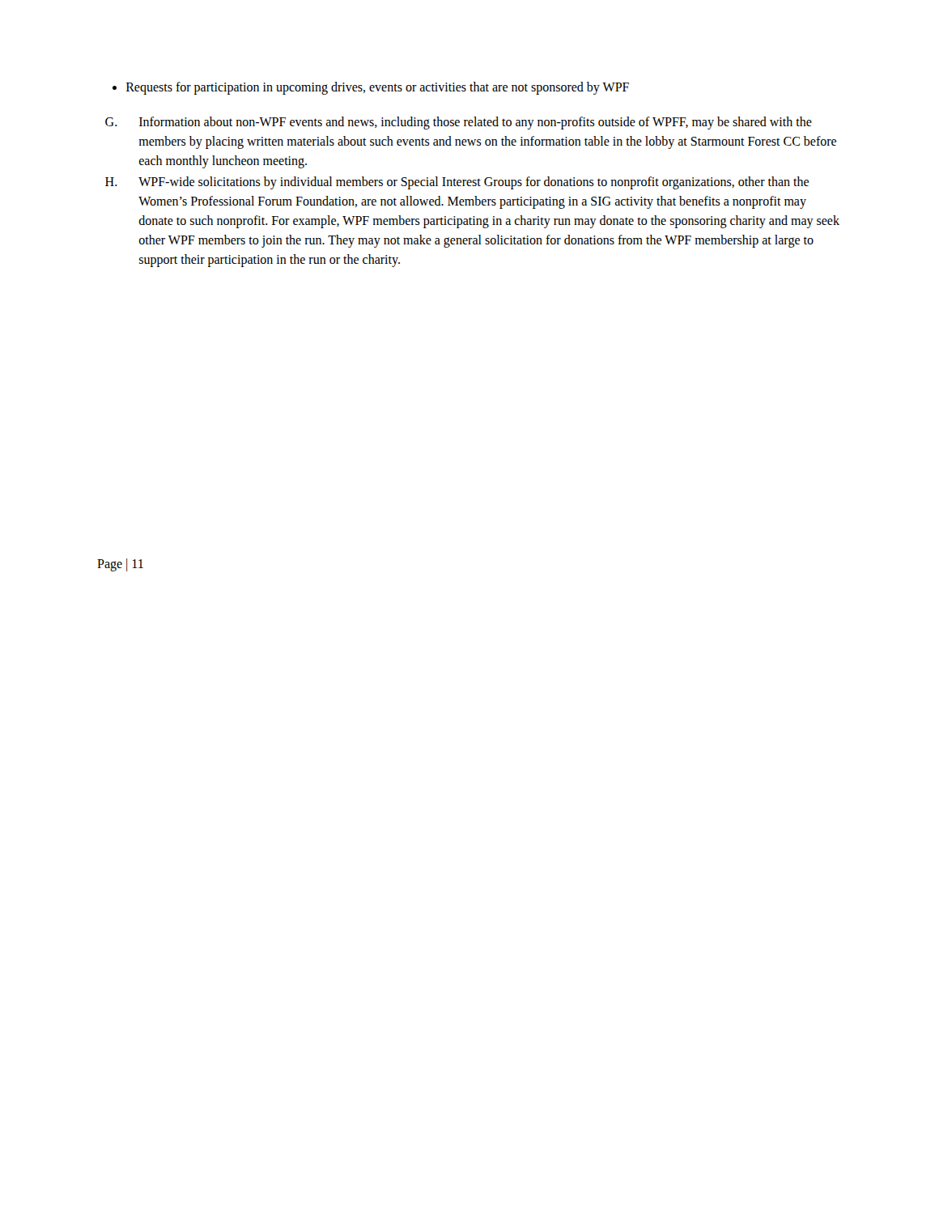Requests for participation in upcoming drives, events or activities that are not sponsored by WPF
G. Information about non-WPF events and news, including those related to any non-profits outside of WPFF, may be shared with the members by placing written materials about such events and news on the information table in the lobby at Starmount Forest CC before each monthly luncheon meeting.
H. WPF-wide solicitations by individual members or Special Interest Groups for donations to nonprofit organizations, other than the Women’s Professional Forum Foundation, are not allowed. Members participating in a SIG activity that benefits a nonprofit may donate to such nonprofit. For example, WPF members participating in a charity run may donate to the sponsoring charity and may seek other WPF members to join the run. They may not make a general solicitation for donations from the WPF membership at large to support their participation in the run or the charity.
Page | 11